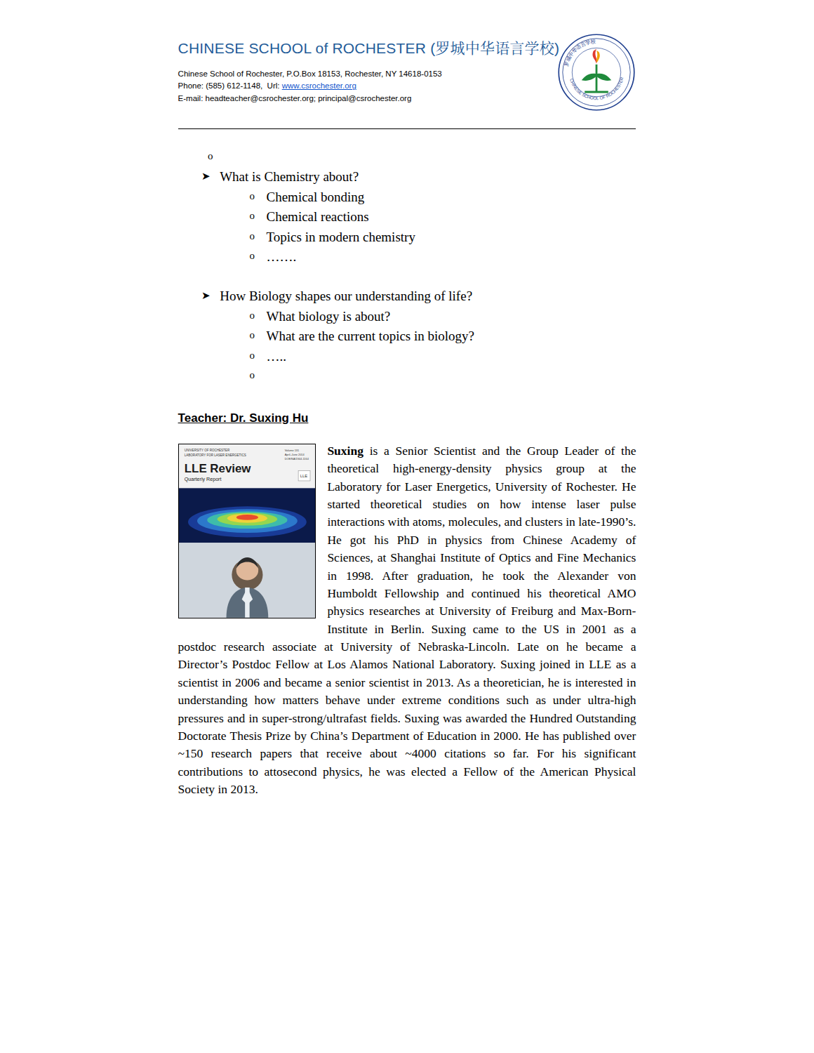CHINESE SCHOOL of ROCHESTER (罗城中华语言学校)
Chinese School of Rochester, P.O.Box 18153, Rochester, NY 14618-0153
Phone: (585) 612-1148, Url: www.csrochester.org
E-mail: headteacher@csrochester.org; principal@csrochester.org
罗城中华语言学校 CHINESE SCHOOL OF ROCHESTER
What is Chemistry about?
Chemical bonding
Chemical reactions
Topics in modern chemistry
…….
How Biology shapes our understanding of life?
What biology is about?
What are the current topics in biology?
…..
Teacher: Dr. Suxing Hu
UNIVERSITY OF ROCHESTER LABORATORY FOR LASER ENERGETICS Volume 131 April–June 2014 DOE/NA/1944-1164 LLE Review Quarterly Report LLE
Suxing is a Senior Scientist and the Group Leader of the theoretical high-energy-density physics group at the Laboratory for Laser Energetics, University of Rochester. He started theoretical studies on how intense laser pulse interactions with atoms, molecules, and clusters in late-1990’s. He got his PhD in physics from Chinese Academy of Sciences, at Shanghai Institute of Optics and Fine Mechanics in 1998. After graduation, he took the Alexander von Humboldt Fellowship and continued his theoretical AMO physics researches at University of Freiburg and Max-Born-Institute in Berlin. Suxing came to the US in 2001 as a postdoc research associate at University of Nebraska-Lincoln. Late on he became a Director’s Postdoc Fellow at Los Alamos National Laboratory. Suxing joined in LLE as a scientist in 2006 and became a senior scientist in 2013. As a theoretician, he is interested in understanding how matters behave under extreme conditions such as under ultra-high pressures and in super-strong/ultrafast fields. Suxing was awarded the Hundred Outstanding Doctorate Thesis Prize by China’s Department of Education in 2000. He has published over ~150 research papers that receive about ~4000 citations so far. For his significant contributions to attosecond physics, he was elected a Fellow of the American Physical Society in 2013.